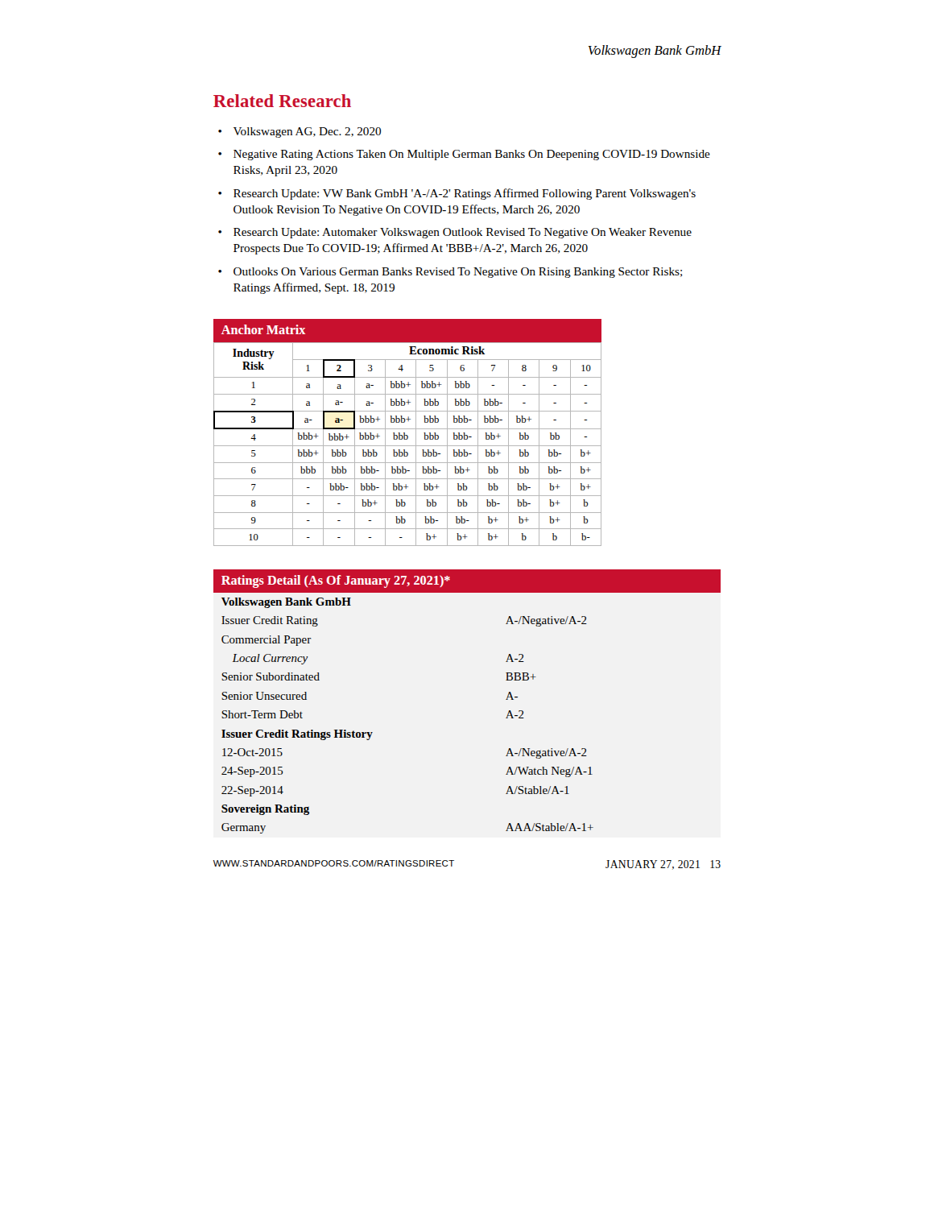Volkswagen Bank GmbH
Related Research
Volkswagen AG, Dec. 2, 2020
Negative Rating Actions Taken On Multiple German Banks On Deepening COVID-19 Downside Risks, April 23, 2020
Research Update: VW Bank GmbH 'A-/A-2' Ratings Affirmed Following Parent Volkswagen's Outlook Revision To Negative On COVID-19 Effects, March 26, 2020
Research Update: Automaker Volkswagen Outlook Revised To Negative On Weaker Revenue Prospects Due To COVID-19; Affirmed At 'BBB+/A-2', March 26, 2020
Outlooks On Various German Banks Revised To Negative On Rising Banking Sector Risks; Ratings Affirmed, Sept. 18, 2019
Anchor Matrix
| Industry Risk | Economic Risk |
| 1 | 2 | 3 | 4 | 5 | 6 | 7 | 8 | 9 | 10 |
| 1 | a | a | a- | bbb+ | bbb+ | bbb | - | - | - | - |
| 2 | a | a- | a- | bbb+ | bbb | bbb | bbb- | - | - | - |
| 3 | a- | a- | bbb+ | bbb+ | bbb | bbb- | bbb- | bb+ | - | - |
| 4 | bbb+ | bbb+ | bbb+ | bbb | bbb | bbb- | bb+ | bb | bb | - |
| 5 | bbb+ | bbb | bbb | bbb | bbb- | bbb- | bb+ | bb | bb- | b+ |
| 6 | bbb | bbb | bbb- | bbb- | bbb- | bb+ | bb | bb | bb- | b+ |
| 7 | - | bbb- | bbb- | bb+ | bb+ | bb | bb | bb- | b+ | b+ |
| 8 | - | - | bb+ | bb | bb | bb | bb- | bb- | b+ | b |
| 9 | - | - | - | bb | bb- | bb- | b+ | b+ | b+ | b |
| 10 | - | - | - | - | b+ | b+ | b+ | b | b | b- |
Ratings Detail (As Of January 27, 2021)*
| Volkswagen Bank GmbH | |
| Issuer Credit Rating | A-/Negative/A-2 |
| Commercial Paper | |
| Local Currency | A-2 |
| Senior Subordinated | BBB+ |
| Senior Unsecured | A- |
| Short-Term Debt | A-2 |
| Issuer Credit Ratings History | |
| 12-Oct-2015 | A-/Negative/A-2 |
| 24-Sep-2015 | A/Watch Neg/A-1 |
| 22-Sep-2014 | A/Stable/A-1 |
| Sovereign Rating | |
| Germany | AAA/Stable/A-1+ |
WWW.STANDARDANDPOORS.COM/RATINGSDIRECT JANUARY 27, 2021 13